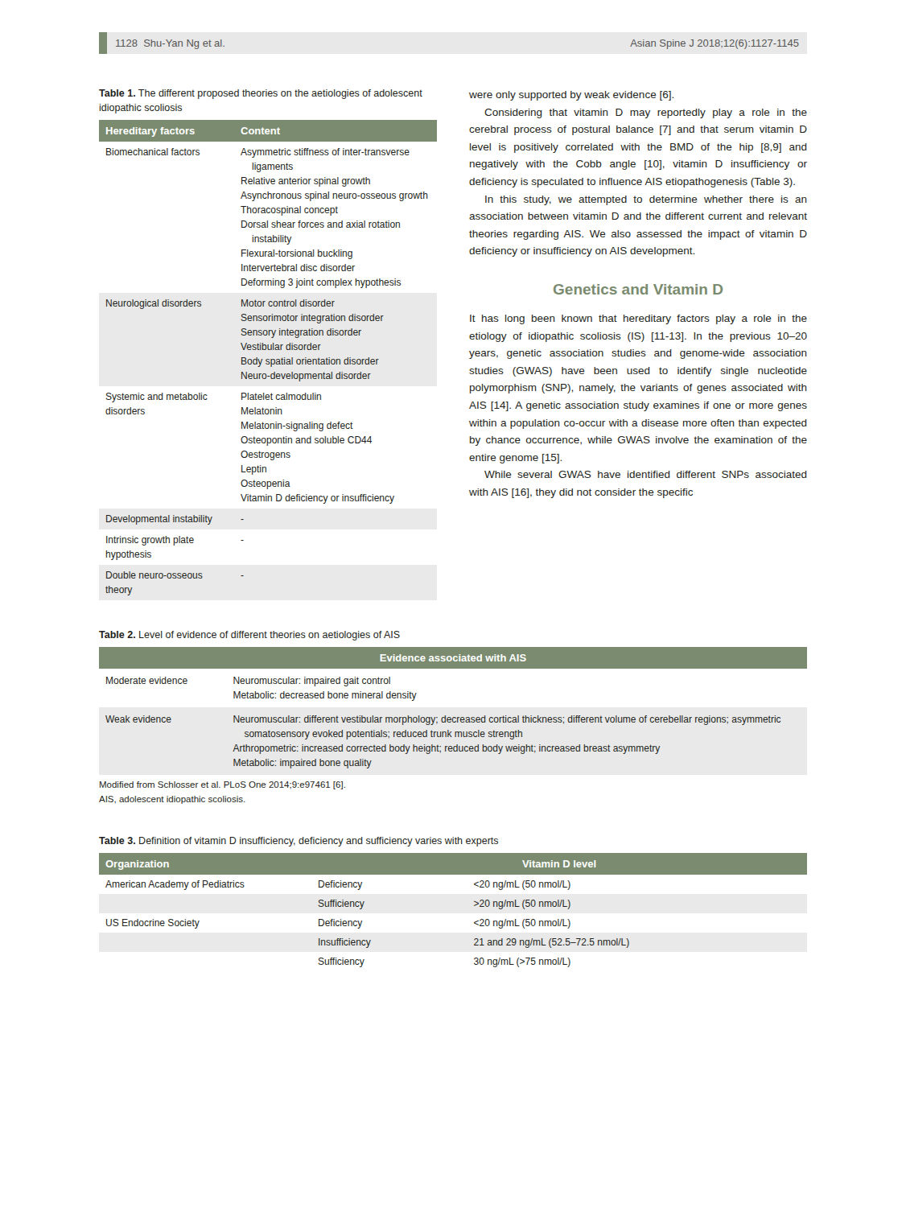1128 Shu-Yan Ng et al.
Asian Spine J 2018;12(6):1127-1145
Table 1. The different proposed theories on the aetiologies of adolescent idiopathic scoliosis
| Hereditary factors | Content |
| --- | --- |
| Biomechanical factors | Asymmetric stiffness of inter-transverse ligaments Relative anterior spinal growth Asynchronous spinal neuro-osseous growth Thoracospinal concept Dorsal shear forces and axial rotation instability Flexural-torsional buckling Intervertebral disc disorder Deforming 3 joint complex hypothesis |
| Neurological disorders | Motor control disorder Sensorimotor integration disorder Sensory integration disorder Vestibular disorder Body spatial orientation disorder Neuro-developmental disorder |
| Systemic and metabolic disorders | Platelet calmodulin Melatonin Melatonin-signaling defect Osteopontin and soluble CD44 Oestrogens Leptin Osteopenia Vitamin D deficiency or insufficiency |
| Developmental instability | - |
| Intrinsic growth plate hypothesis | - |
| Double neuro-osseous theory | - |
were only supported by weak evidence [6].
Considering that vitamin D may reportedly play a role in the cerebral process of postural balance [7] and that serum vitamin D level is positively correlated with the BMD of the hip [8,9] and negatively with the Cobb angle [10], vitamin D insufficiency or deficiency is speculated to influence AIS etiopathogenesis (Table 3).
In this study, we attempted to determine whether there is an association between vitamin D and the different current and relevant theories regarding AIS. We also assessed the impact of vitamin D deficiency or insufficiency on AIS development.
Genetics and Vitamin D
It has long been known that hereditary factors play a role in the etiology of idiopathic scoliosis (IS) [11-13]. In the previous 10–20 years, genetic association studies and genome-wide association studies (GWAS) have been used to identify single nucleotide polymorphism (SNP), namely, the variants of genes associated with AIS [14]. A genetic association study examines if one or more genes within a population co-occur with a disease more often than expected by chance occurrence, while GWAS involve the examination of the entire genome [15].
While several GWAS have identified different SNPs associated with AIS [16], they did not consider the specific
Table 2. Level of evidence of different theories on aetiologies of AIS
| Evidence associated with AIS |
| --- |
| Moderate evidence | Neuromuscular: impaired gait control Metabolic: decreased bone mineral density |
| Weak evidence | Neuromuscular: different vestibular morphology; decreased cortical thickness; different volume of cerebellar regions; asymmetric somatosensory evoked potentials; reduced trunk muscle strength Arthropometric: increased corrected body height; reduced body weight; increased breast asymmetry Metabolic: impaired bone quality |
Modified from Schlosser et al. PLoS One 2014;9:e97461 [6].
AIS, adolescent idiopathic scoliosis.
Table 3. Definition of vitamin D insufficiency, deficiency and sufficiency varies with experts
| Organization | Vitamin D level |
| --- | --- |
| American Academy of Pediatrics | Deficiency | <20 ng/mL (50 nmol/L) |
| | Sufficiency | >20 ng/mL (50 nmol/L) |
| US Endocrine Society | Deficiency | <20 ng/mL (50 nmol/L) |
| | Insufficiency | 21 and 29 ng/mL (52.5–72.5 nmol/L) |
| | Sufficiency | 30 ng/mL (>75 nmol/L) |